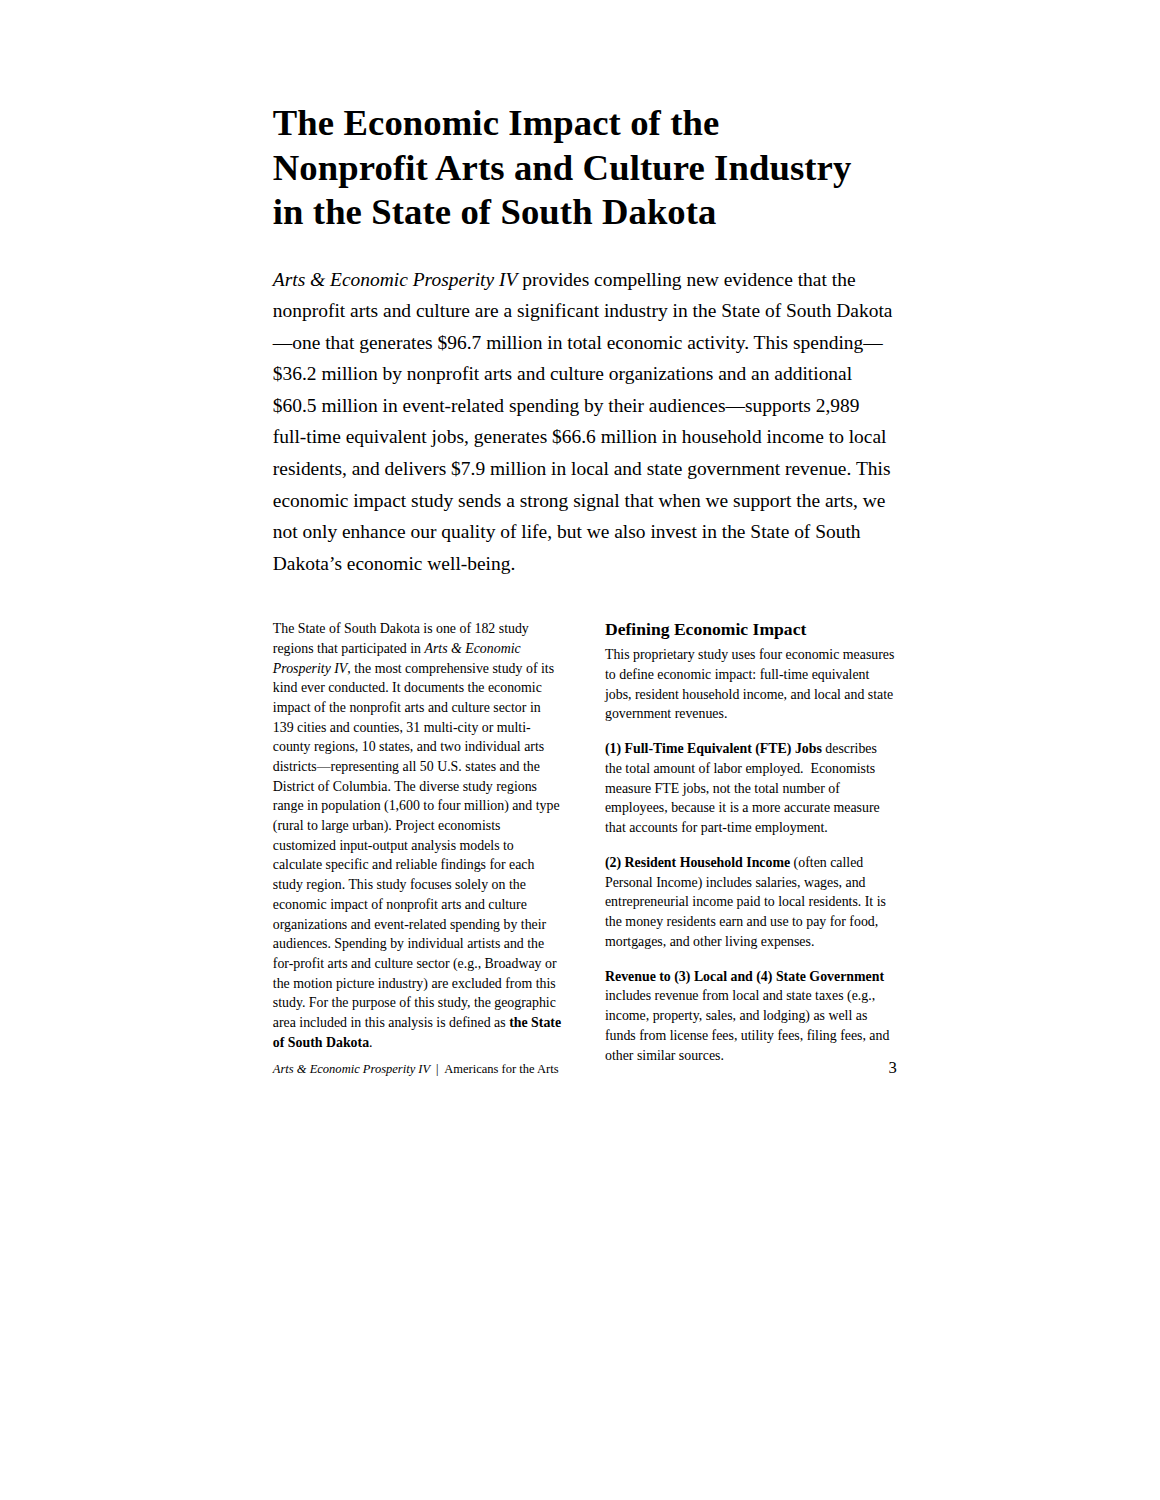The Economic Impact of the
Nonprofit Arts and Culture Industry
in the State of South Dakota
Arts & Economic Prosperity IV provides compelling new evidence that the nonprofit arts and culture are a significant industry in the State of South Dakota—one that generates $96.7 million in total economic activity. This spending—$36.2 million by nonprofit arts and culture organizations and an additional $60.5 million in event-related spending by their audiences—supports 2,989 full-time equivalent jobs, generates $66.6 million in household income to local residents, and delivers $7.9 million in local and state government revenue. This economic impact study sends a strong signal that when we support the arts, we not only enhance our quality of life, but we also invest in the State of South Dakota’s economic well-being.
The State of South Dakota is one of 182 study regions that participated in Arts & Economic Prosperity IV, the most comprehensive study of its kind ever conducted. It documents the economic impact of the nonprofit arts and culture sector in 139 cities and counties, 31 multi-city or multi-county regions, 10 states, and two individual arts districts—representing all 50 U.S. states and the District of Columbia. The diverse study regions range in population (1,600 to four million) and type (rural to large urban). Project economists customized input-output analysis models to calculate specific and reliable findings for each study region. This study focuses solely on the economic impact of nonprofit arts and culture organizations and event-related spending by their audiences. Spending by individual artists and the for-profit arts and culture sector (e.g., Broadway or the motion picture industry) are excluded from this study. For the purpose of this study, the geographic area included in this analysis is defined as the State of South Dakota.
Defining Economic Impact
This proprietary study uses four economic measures to define economic impact: full-time equivalent jobs, resident household income, and local and state government revenues.
(1) Full-Time Equivalent (FTE) Jobs describes the total amount of labor employed. Economists measure FTE jobs, not the total number of employees, because it is a more accurate measure that accounts for part-time employment.
(2) Resident Household Income (often called Personal Income) includes salaries, wages, and entrepreneurial income paid to local residents. It is the money residents earn and use to pay for food, mortgages, and other living expenses.
Revenue to (3) Local and (4) State Government includes revenue from local and state taxes (e.g., income, property, sales, and lodging) as well as funds from license fees, utility fees, filing fees, and other similar sources.
Arts & Economic Prosperity IV|Americans for the Arts
3